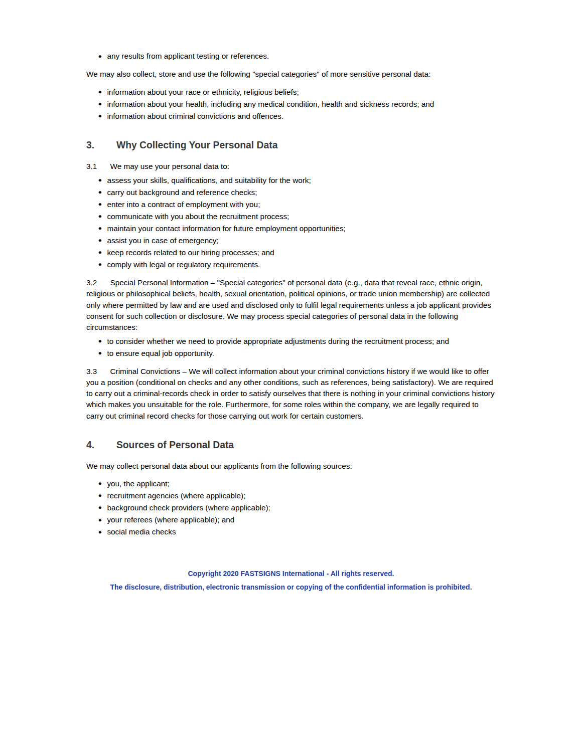any results from applicant testing or references.
We may also collect, store and use the following "special categories" of more sensitive personal data:
information about your race or ethnicity, religious beliefs;
information about your health, including any medical condition, health and sickness records; and
information about criminal convictions and offences.
3. Why Collecting Your Personal Data
3.1 We may use your personal data to:
assess your skills, qualifications, and suitability for the work;
carry out background and reference checks;
enter into a contract of employment with you;
communicate with you about the recruitment process;
maintain your contact information for future employment opportunities;
assist you in case of emergency;
keep records related to our hiring processes; and
comply with legal or regulatory requirements.
3.2 Special Personal Information – "Special categories" of personal data (e.g., data that reveal race, ethnic origin, religious or philosophical beliefs, health, sexual orientation, political opinions, or trade union membership) are collected only where permitted by law and are used and disclosed only to fulfil legal requirements unless a job applicant provides consent for such collection or disclosure. We may process special categories of personal data in the following circumstances:
to consider whether we need to provide appropriate adjustments during the recruitment process; and
to ensure equal job opportunity.
3.3 Criminal Convictions – We will collect information about your criminal convictions history if we would like to offer you a position (conditional on checks and any other conditions, such as references, being satisfactory). We are required to carry out a criminal-records check in order to satisfy ourselves that there is nothing in your criminal convictions history which makes you unsuitable for the role. Furthermore, for some roles within the company, we are legally required to carry out criminal record checks for those carrying out work for certain customers.
4. Sources of Personal Data
We may collect personal data about our applicants from the following sources:
you, the applicant;
recruitment agencies (where applicable);
background check providers (where applicable);
your referees (where applicable); and
social media checks
Copyright 2020 FASTSIGNS International - All rights reserved. The disclosure, distribution, electronic transmission or copying of the confidential information is prohibited.